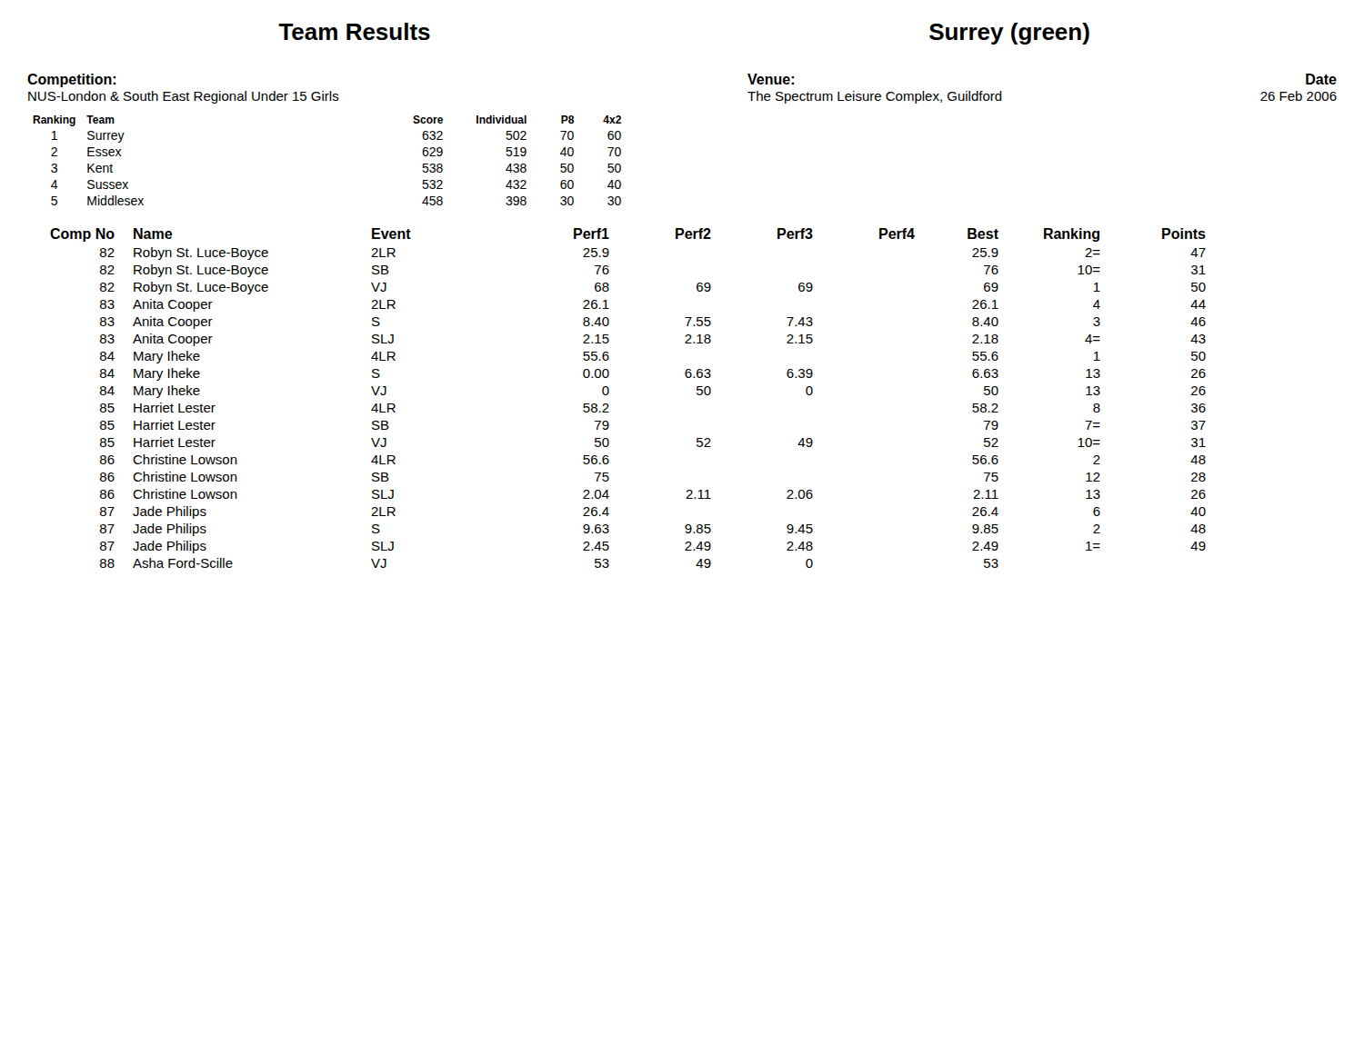Team Results
Surrey (green)
Competition:
NUS-London & South East Regional Under 15 Girls
Venue: Date
The Spectrum Leisure Complex, Guildford 26 Feb 2006
| Ranking | Team | Score | Individual | P8 | 4x2 |
| --- | --- | --- | --- | --- | --- |
| 1 | Surrey | 632 | 502 | 70 | 60 |
| 2 | Essex | 629 | 519 | 40 | 70 |
| 3 | Kent | 538 | 438 | 50 | 50 |
| 4 | Sussex | 532 | 432 | 60 | 40 |
| 5 | Middlesex | 458 | 398 | 30 | 30 |
| Comp No | Name | Event | Perf1 | Perf2 | Perf3 | Perf4 | Best | Ranking | Points |
| --- | --- | --- | --- | --- | --- | --- | --- | --- | --- |
| 82 | Robyn St. Luce-Boyce | 2LR | 25.9 | | | | 25.9 | 2= | 47 |
| 82 | Robyn St. Luce-Boyce | SB | 76 | | | | 76 | 10= | 31 |
| 82 | Robyn St. Luce-Boyce | VJ | 68 | 69 | 69 | | 69 | 1 | 50 |
| 83 | Anita Cooper | 2LR | 26.1 | | | | 26.1 | 4 | 44 |
| 83 | Anita Cooper | S | 8.40 | 7.55 | 7.43 | | 8.40 | 3 | 46 |
| 83 | Anita Cooper | SLJ | 2.15 | 2.18 | 2.15 | | 2.18 | 4= | 43 |
| 84 | Mary Iheke | 4LR | 55.6 | | | | 55.6 | 1 | 50 |
| 84 | Mary Iheke | S | 0.00 | 6.63 | 6.39 | | 6.63 | 13 | 26 |
| 84 | Mary Iheke | VJ | 0 | 50 | 0 | | 50 | 13 | 26 |
| 85 | Harriet Lester | 4LR | 58.2 | | | | 58.2 | 8 | 36 |
| 85 | Harriet Lester | SB | 79 | | | | 79 | 7= | 37 |
| 85 | Harriet Lester | VJ | 50 | 52 | 49 | | 52 | 10= | 31 |
| 86 | Christine Lowson | 4LR | 56.6 | | | | 56.6 | 2 | 48 |
| 86 | Christine Lowson | SB | 75 | | | | 75 | 12 | 28 |
| 86 | Christine Lowson | SLJ | 2.04 | 2.11 | 2.06 | | 2.11 | 13 | 26 |
| 87 | Jade Philips | 2LR | 26.4 | | | | 26.4 | 6 | 40 |
| 87 | Jade Philips | S | 9.63 | 9.85 | 9.45 | | 9.85 | 2 | 48 |
| 87 | Jade Philips | SLJ | 2.45 | 2.49 | 2.48 | | 2.49 | 1= | 49 |
| 88 | Asha Ford-Scille | VJ | 53 | 49 | 0 | | 53 | | |